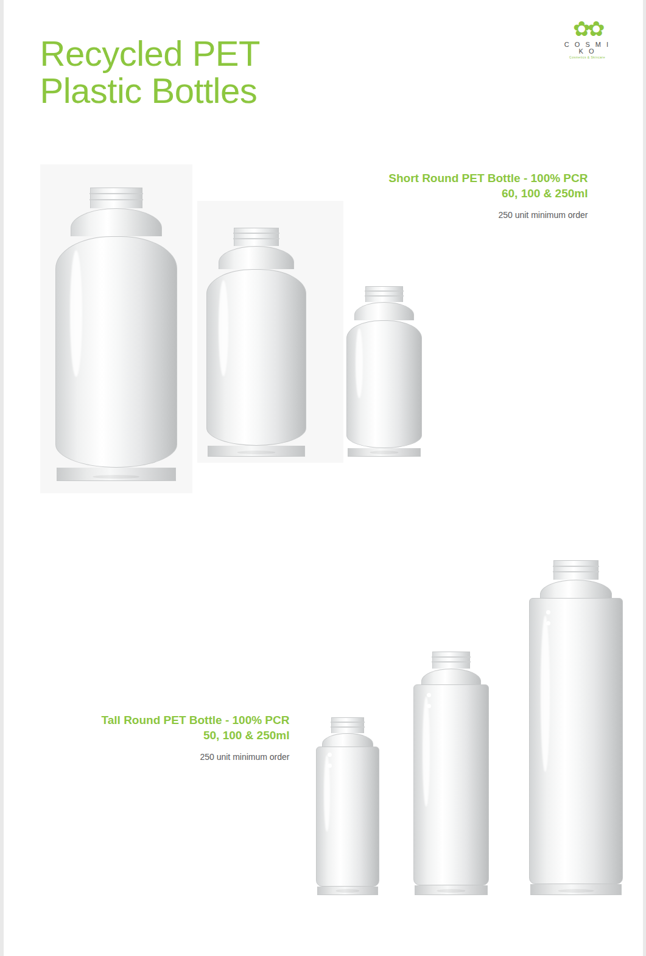✿✿ C O S M I K O Cosmetics & Skincare
Recycled PET
Plastic Bottles
Short Round PET Bottle - 100% PCR 60, 100 & 250ml
250 unit minimum order
Tall Round PET Bottle - 100% PCR 50, 100 & 250ml
250 unit minimum order